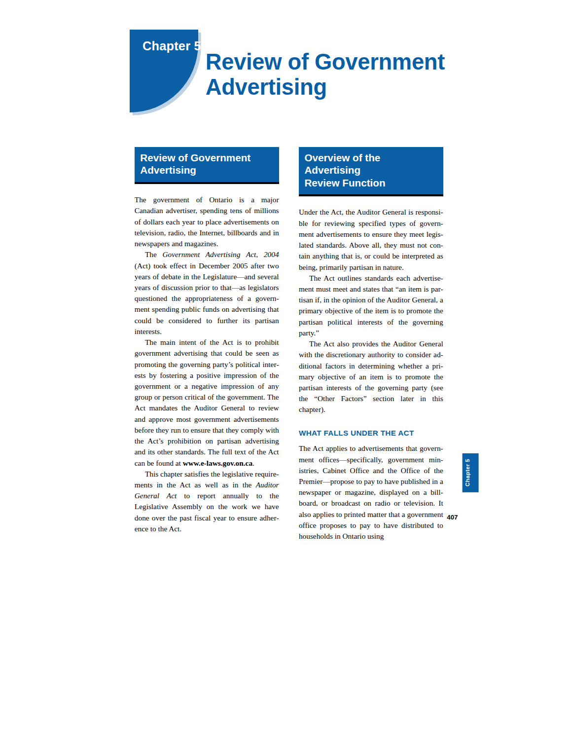Chapter 5
Review of Government
Advertising
Review of Government
Advertising
The government of Ontario is a major Canadian advertiser, spending tens of millions of dollars each year to place advertisements on television, radio, the Internet, billboards and in newspapers and magazines.
The Government Advertising Act, 2004 (Act) took effect in December 2005 after two years of debate in the Legislature—and several years of discussion prior to that—as legislators questioned the appropriateness of a government spending public funds on advertising that could be considered to further its partisan interests.
The main intent of the Act is to prohibit government advertising that could be seen as promoting the governing party’s political interests by fostering a positive impression of the government or a negative impression of any group or person critical of the government. The Act mandates the Auditor General to review and approve most government advertisements before they run to ensure that they comply with the Act’s prohibition on partisan advertising and its other standards. The full text of the Act can be found at www.e-laws.gov.on.ca.
This chapter satisfies the legislative requirements in the Act as well as in the Auditor General Act to report annually to the Legislative Assembly on the work we have done over the past fiscal year to ensure adherence to the Act.
Overview of the Advertising
Review Function
Under the Act, the Auditor General is responsible for reviewing specified types of government advertisements to ensure they meet legislated standards. Above all, they must not contain anything that is, or could be interpreted as being, primarily partisan in nature.
The Act outlines standards each advertisement must meet and states that “an item is partisan if, in the opinion of the Auditor General, a primary objective of the item is to promote the partisan political interests of the governing party.”
The Act also provides the Auditor General with the discretionary authority to consider additional factors in determining whether a primary objective of an item is to promote the partisan interests of the governing party (see the “Other Factors” section later in this chapter).
What Falls Under the Act
The Act applies to advertisements that government offices—specifically, government ministries, Cabinet Office and the Office of the Premier—propose to pay to have published in a newspaper or magazine, displayed on a billboard, or broadcast on radio or television. It also applies to printed matter that a government office proposes to pay to have distributed to households in Ontario using
Chapter 5
407